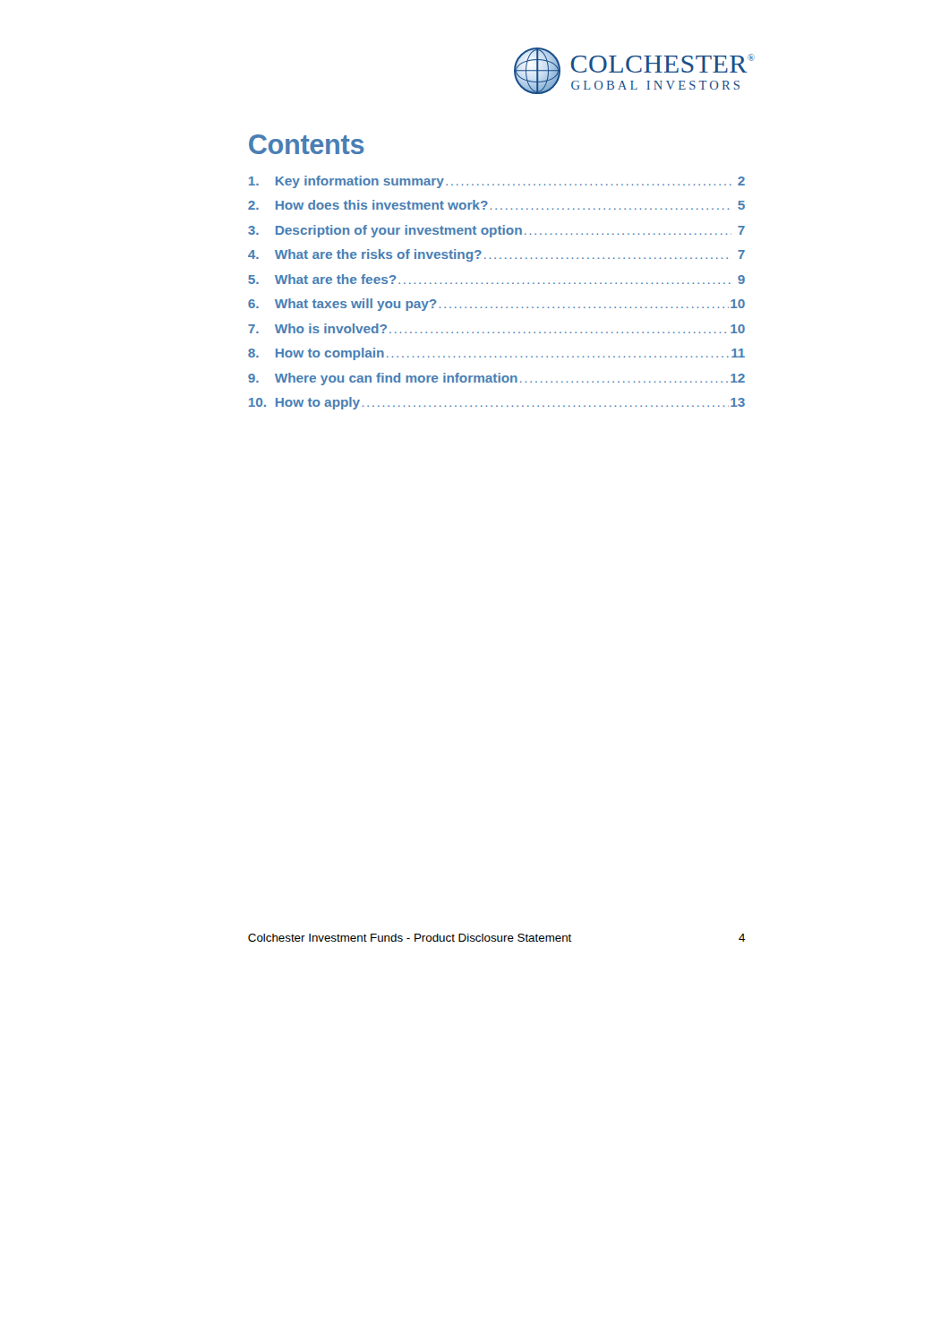COLCHESTER® GLOBAL INVESTORS
Contents
1. Key information summary ....................................................................................... 2
2. How does this investment work? ....................................................................... 5
3. Description of your investment option ............................................................. 7
4. What are the risks of investing? ......................................................................... 7
5. What are the fees? ..................................................................................................... 9
6. What taxes will you pay? ..................................................................................... 10
7. Who is involved? ....................................................................................................... 10
8. How to complain ....................................................................................................... 11
9. Where you can find more information ............................................................. 12
10. How to apply ............................................................................................................. 13
Colchester Investment Funds - Product Disclosure Statement 4